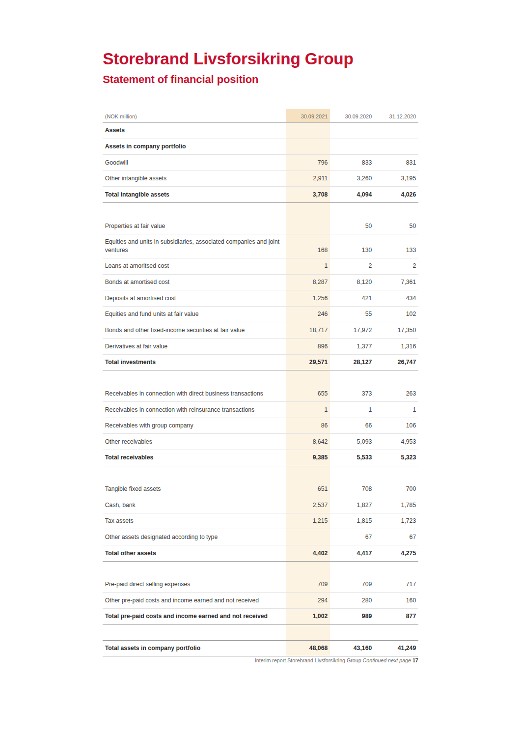Storebrand Livsforsikring Group
Statement of financial position
| (NOK million) | 30.09.2021 | 30.09.2020 | 31.12.2020 |
| --- | --- | --- | --- |
| Assets | | | |
| Assets in company portfolio | | | |
| Goodwill | 796 | 833 | 831 |
| Other intangible assets | 2,911 | 3,260 | 3,195 |
| Total intangible assets | 3,708 | 4,094 | 4,026 |
| Properties at fair value | | 50 | 50 |
| Equities and units in subsidiaries, associated companies and joint ventures | 168 | 130 | 133 |
| Loans at amoritsed cost | 1 | 2 | 2 |
| Bonds at amortised cost | 8,287 | 8,120 | 7,361 |
| Deposits at amortised cost | 1,256 | 421 | 434 |
| Equities and fund units at fair value | 246 | 55 | 102 |
| Bonds and other fixed-income securities at fair value | 18,717 | 17,972 | 17,350 |
| Derivatives at fair value | 896 | 1,377 | 1,316 |
| Total investments | 29,571 | 28,127 | 26,747 |
| Receivables in connection with direct business transactions | 655 | 373 | 263 |
| Receivables in connection with reinsurance transactions | 1 | 1 | 1 |
| Receivables with group company | 86 | 66 | 106 |
| Other receivables | 8,642 | 5,093 | 4,953 |
| Total receivables | 9,385 | 5,533 | 5,323 |
| Tangible fixed assets | 651 | 708 | 700 |
| Cash, bank | 2,537 | 1,827 | 1,785 |
| Tax assets | 1,215 | 1,815 | 1,723 |
| Other assets designated according to type | | 67 | 67 |
| Total other assets | 4,402 | 4,417 | 4,275 |
| Pre-paid direct selling expenses | 709 | 709 | 717 |
| Other pre-paid costs and income earned and not received | 294 | 280 | 160 |
| Total pre-paid costs and income earned and not received | 1,002 | 989 | 877 |
| Total assets in company portfolio | 48,068 | 43,160 | 41,249 |
Interim report Storebrand Livsforsikring Group Continued next page 17